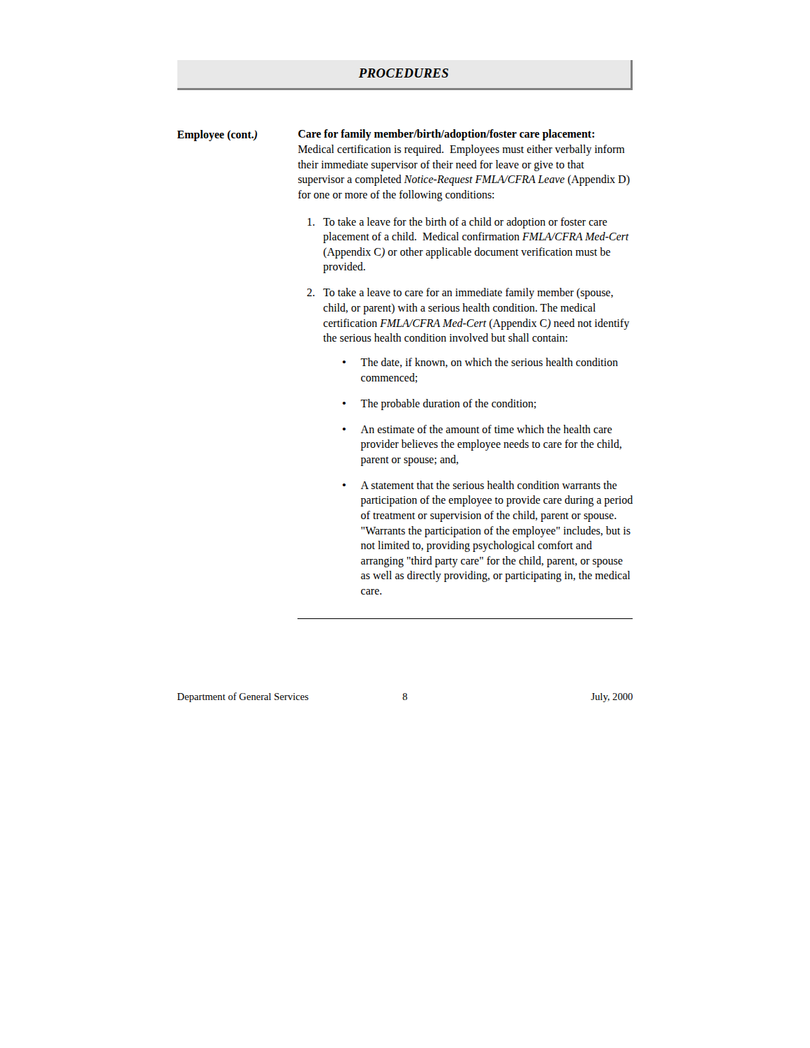PROCEDURES
Employee (cont.)
Care for family member/birth/adoption/foster care placement:
Medical certification is required. Employees must either verbally inform their immediate supervisor of their need for leave or give to that supervisor a completed Notice-Request FMLA/CFRA Leave (Appendix D) for one or more of the following conditions:
To take a leave for the birth of a child or adoption or foster care placement of a child. Medical confirmation FMLA/CFRA Med-Cert (Appendix C) or other applicable document verification must be provided.
To take a leave to care for an immediate family member (spouse, child, or parent) with a serious health condition. The medical certification FMLA/CFRA Med-Cert (Appendix C) need not identify the serious health condition involved but shall contain:
The date, if known, on which the serious health condition commenced;
The probable duration of the condition;
An estimate of the amount of time which the health care provider believes the employee needs to care for the child, parent or spouse; and,
A statement that the serious health condition warrants the participation of the employee to provide care during a period of treatment or supervision of the child, parent or spouse. "Warrants the participation of the employee" includes, but is not limited to, providing psychological comfort and arranging "third party care" for the child, parent, or spouse as well as directly providing, or participating in, the medical care.
Department of General Services 8 July, 2000